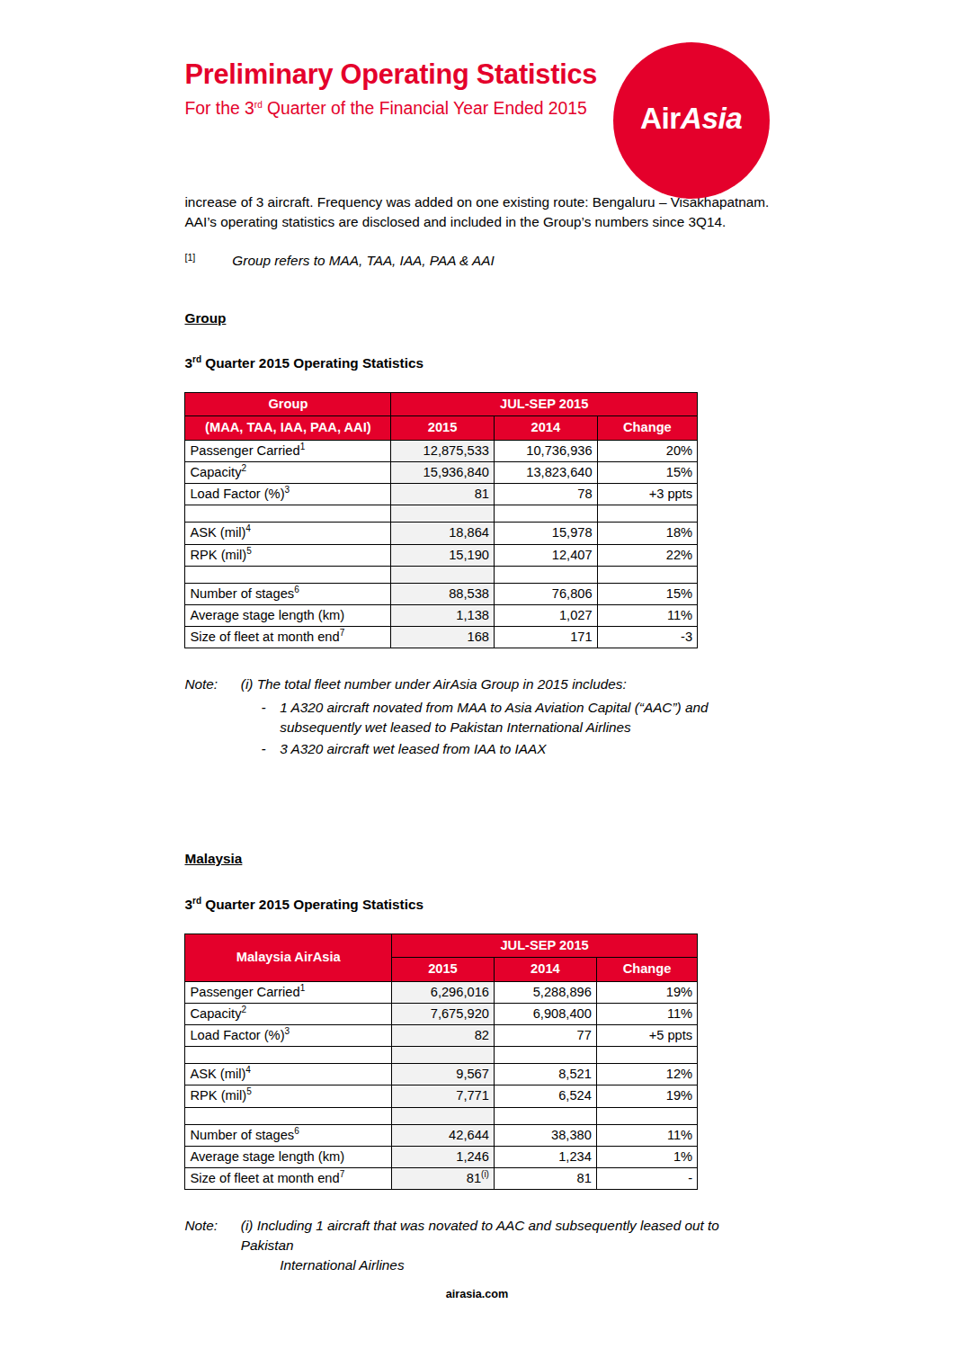Preliminary Operating Statistics
For the 3rd Quarter of the Financial Year Ended 2015
AirAsia
increase of 3 aircraft. Frequency was added on one existing route: Bengaluru – Visakhapatnam. AAI’s operating statistics are disclosed and included in the Group’s numbers since 3Q14.
[1] Group refers to MAA, TAA, IAA, PAA & AAI
Group
3rd Quarter 2015 Operating Statistics
| Group | JUL-SEP 2015 |
| --- | --- |
| (MAA, TAA, IAA, PAA, AAI) | 2015 | 2014 | Change |
| Passenger Carried 1 | 12,875,533 | 10,736,936 | 20% |
| Capacity 2 | 15,936,840 | 13,823,640 | 15% |
| Load Factor (%) 3 | 81 | 78 | +3 ppts |
| ASK (mil) 4 | 18,864 | 15,978 | 18% |
| RPK (mil) 5 | 15,190 | 12,407 | 22% |
| Number of stages 6 | 88,538 | 76,806 | 15% |
| Average stage length (km) | 1,138 | 1,027 | 11% |
| Size of fleet at month end 7 | 168 | 171 | -3 |
Note:
(i) The total fleet number under AirAsia Group in 2015 includes:
1 A320 aircraft novated from MAA to Asia Aviation Capital (“AAC”) and subsequently wet leased to Pakistan International Airlines
3 A320 aircraft wet leased from IAA to IAAX
Malaysia
3rd Quarter 2015 Operating Statistics
| Malaysia AirAsia | JUL-SEP 2015 |
| --- | --- |
| 2015 | 2014 | Change |
| Passenger Carried 1 | 6,296,016 | 5,288,896 | 19% |
| Capacity 2 | 7,675,920 | 6,908,400 | 11% |
| Load Factor (%) 3 | 82 | 77 | +5 ppts |
| ASK (mil) 4 | 9,567 | 8,521 | 12% |
| RPK (mil) 5 | 7,771 | 6,524 | 19% |
| Number of stages 6 | 42,644 | 38,380 | 11% |
| Average stage length (km) | 1,246 | 1,234 | 1% |
| Size of fleet at month end 7 | 81 (i) | 81 | - |
Note:
(i) Including 1 aircraft that was novated to AAC and subsequently leased out to Pakistan
International Airlines
airasia.com